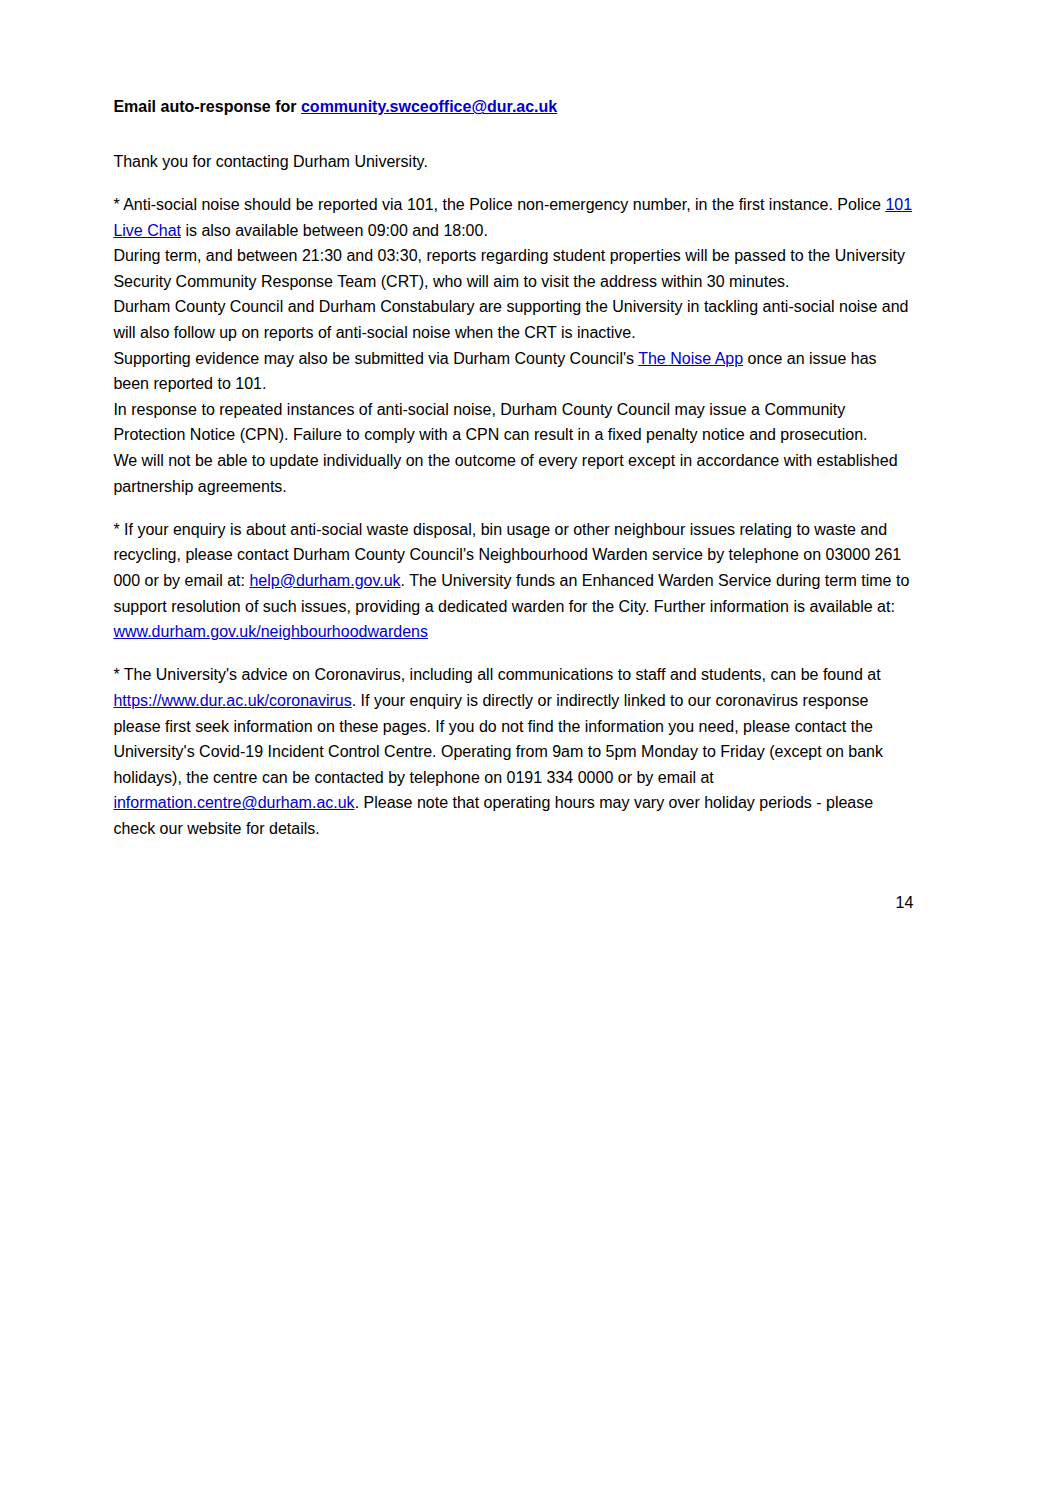Email auto-response for community.swceoffice@dur.ac.uk
Thank you for contacting Durham University.
* Anti-social noise should be reported via 101, the Police non-emergency number, in the first instance. Police 101 Live Chat is also available between 09:00 and 18:00.
During term, and between 21:30 and 03:30, reports regarding student properties will be passed to the University Security Community Response Team (CRT), who will aim to visit the address within 30 minutes.
Durham County Council and Durham Constabulary are supporting the University in tackling anti-social noise and will also follow up on reports of anti-social noise when the CRT is inactive.
Supporting evidence may also be submitted via Durham County Council's The Noise App once an issue has been reported to 101.
In response to repeated instances of anti-social noise, Durham County Council may issue a Community Protection Notice (CPN). Failure to comply with a CPN can result in a fixed penalty notice and prosecution.
We will not be able to update individually on the outcome of every report except in accordance with established partnership agreements.
* If your enquiry is about anti-social waste disposal, bin usage or other neighbour issues relating to waste and recycling, please contact Durham County Council's Neighbourhood Warden service by telephone on 03000 261 000 or by email at: help@durham.gov.uk. The University funds an Enhanced Warden Service during term time to support resolution of such issues, providing a dedicated warden for the City. Further information is available at: www.durham.gov.uk/neighbourhoodwardens
* The University's advice on Coronavirus, including all communications to staff and students, can be found at https://www.dur.ac.uk/coronavirus. If your enquiry is directly or indirectly linked to our coronavirus response please first seek information on these pages. If you do not find the information you need, please contact the University's Covid-19 Incident Control Centre. Operating from 9am to 5pm Monday to Friday (except on bank holidays), the centre can be contacted by telephone on 0191 334 0000 or by email at information.centre@durham.ac.uk. Please note that operating hours may vary over holiday periods - please check our website for details.
14